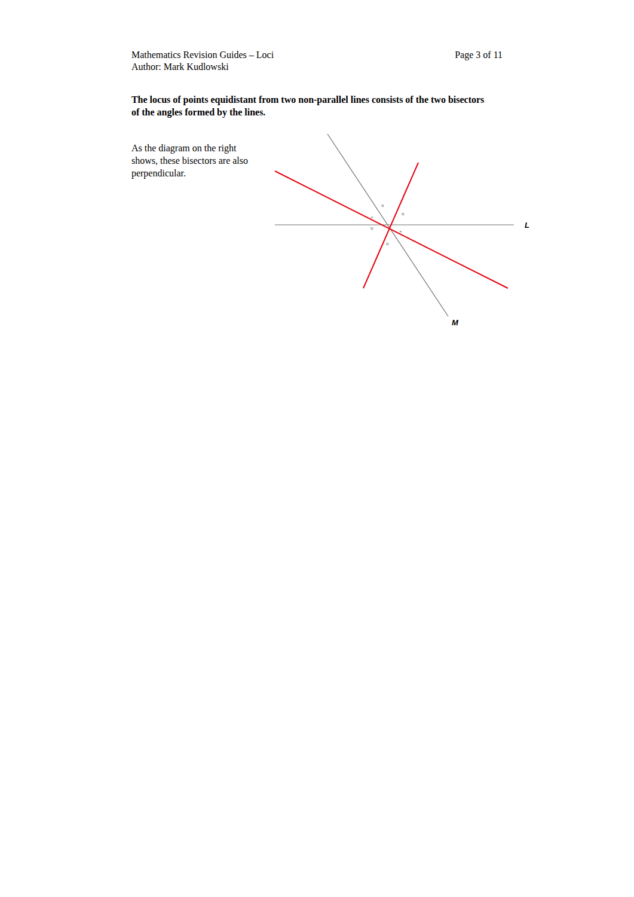Mathematics Revision Guides – Loci
Author: Mark Kudlowski
Page 3 of 11
The locus of points equidistant from two non-parallel lines consists of the two bisectors of the angles formed by the lines.
As the diagram on the right shows, these bisectors are also perpendicular.
L M o o o o + +